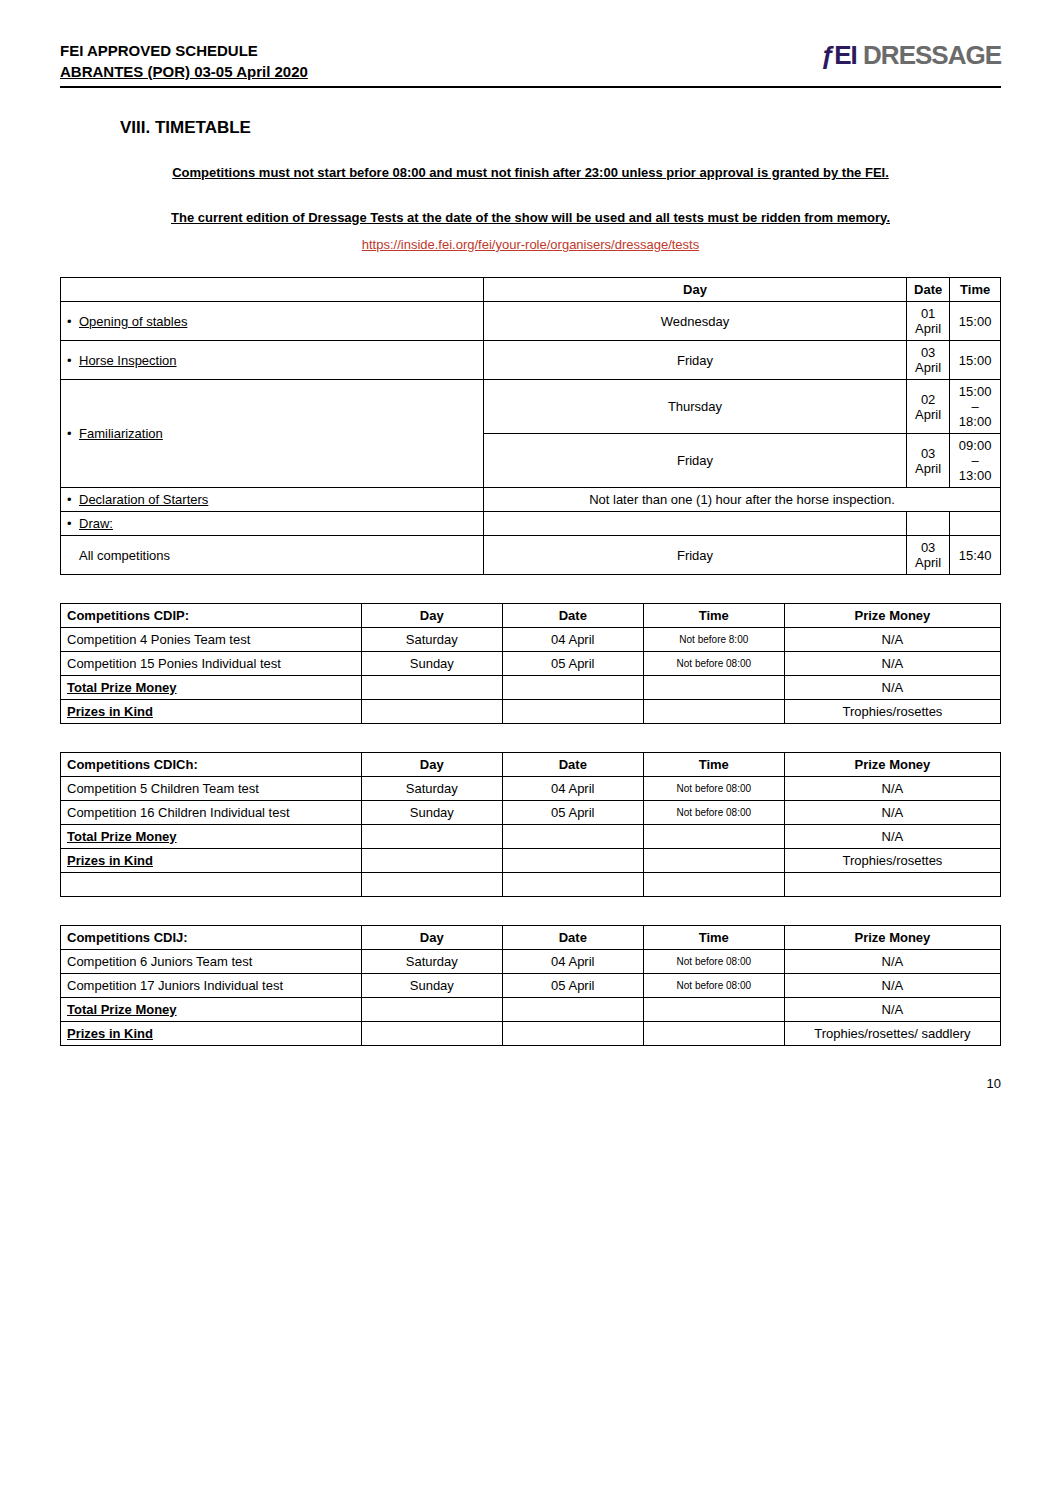FEI APPROVED SCHEDULE
ABRANTES (POR) 03-05 April 2020
ƒEI DRESSAGE
VIII. TIMETABLE
Competitions must not start before 08:00 and must not finish after 23:00 unless prior approval is granted by the FEI.
The current edition of Dressage Tests at the date of the show will be used and all tests must be ridden from memory.
https://inside.fei.org/fei/your-role/organisers/dressage/tests
| | Day | Date | Time |
| Opening of stables | Wednesday | 01 April | 15:00 |
| Horse Inspection | Friday | 03 April | 15:00 |
| Familiarization | Thursday | 02 April | 15:00 – 18:00 |
| Friday | 03 April | 09:00 – 13:00 |
| Declaration of Starters | Not later than one (1) hour after the horse inspection. |
| Draw: | | | |
| All competitions | Friday | 03 April | 15:40 |
| Competitions CDIP: | Day | Date | Time | Prize Money |
| Competition 4 Ponies Team test | Saturday | 04 April | Not before 8:00 | N/A |
| Competition 15 Ponies Individual test | Sunday | 05 April | Not before 08:00 | N/A |
| Total Prize Money | | | | N/A |
| Prizes in Kind | | | | Trophies/rosettes |
| Competitions CDICh: | Day | Date | Time | Prize Money |
| Competition 5 Children Team test | Saturday | 04 April | Not before 08:00 | N/A |
| Competition 16 Children Individual test | Sunday | 05 April | Not before 08:00 | N/A |
| Total Prize Money | | | | N/A |
| Prizes in Kind | | | | Trophies/rosettes |
| Competitions CDIJ: | Day | Date | Time | Prize Money |
| Competition 6 Juniors Team test | Saturday | 04 April | Not before 08:00 | N/A |
| Competition 17 Juniors Individual test | Sunday | 05 April | Not before 08:00 | N/A |
| Total Prize Money | | | | N/A |
| Prizes in Kind | | | | Trophies/rosettes/ saddlery |
10